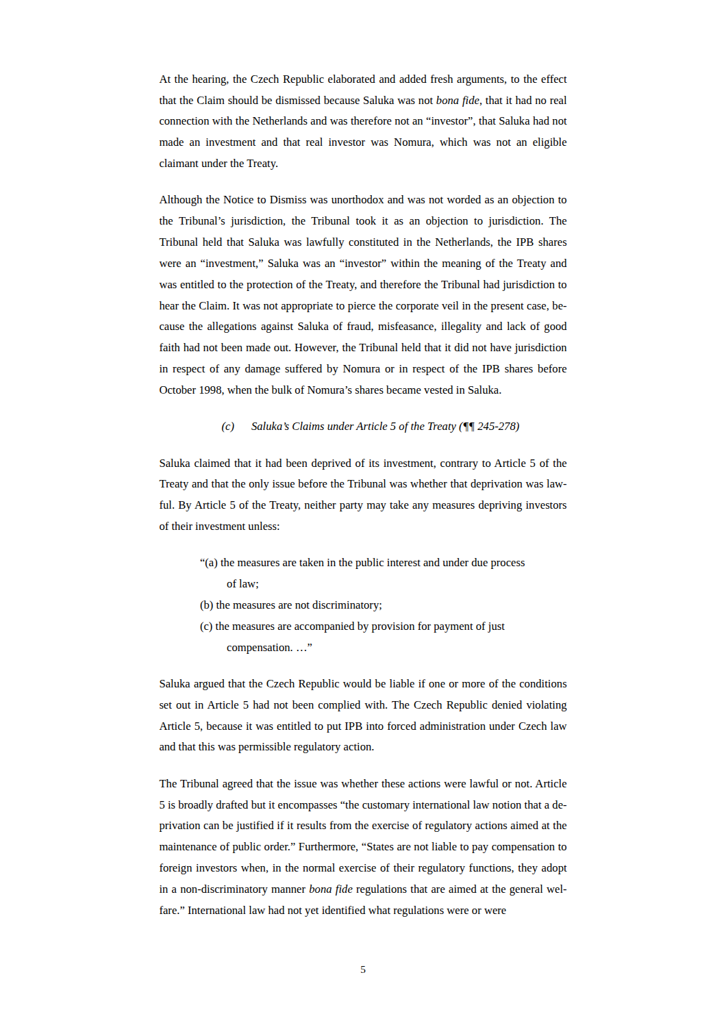At the hearing, the Czech Republic elaborated and added fresh arguments, to the effect that the Claim should be dismissed because Saluka was not bona fide, that it had no real connection with the Netherlands and was therefore not an “investor”, that Saluka had not made an investment and that real investor was Nomura, which was not an eligible claimant under the Treaty.
Although the Notice to Dismiss was unorthodox and was not worded as an objection to the Tribunal’s jurisdiction, the Tribunal took it as an objection to jurisdiction. The Tribunal held that Saluka was lawfully constituted in the Netherlands, the IPB shares were an “investment,” Saluka was an “investor” within the meaning of the Treaty and was entitled to the protection of the Treaty, and therefore the Tribunal had jurisdiction to hear the Claim. It was not appropriate to pierce the corporate veil in the present case, because the allegations against Saluka of fraud, misfeasance, illegality and lack of good faith had not been made out. However, the Tribunal held that it did not have jurisdiction in respect of any damage suffered by Nomura or in respect of the IPB shares before October 1998, when the bulk of Nomura’s shares became vested in Saluka.
(c) Saluka’s Claims under Article 5 of the Treaty (¶¶ 245-278)
Saluka claimed that it had been deprived of its investment, contrary to Article 5 of the Treaty and that the only issue before the Tribunal was whether that deprivation was lawful. By Article 5 of the Treaty, neither party may take any measures depriving investors of their investment unless:
“(a) the measures are taken in the public interest and under due process of law; (b) the measures are not discriminatory; (c) the measures are accompanied by provision for payment of just compensation. …”
Saluka argued that the Czech Republic would be liable if one or more of the conditions set out in Article 5 had not been complied with. The Czech Republic denied violating Article 5, because it was entitled to put IPB into forced administration under Czech law and that this was permissible regulatory action.
The Tribunal agreed that the issue was whether these actions were lawful or not. Article 5 is broadly drafted but it encompasses “the customary international law notion that a deprivation can be justified if it results from the exercise of regulatory actions aimed at the maintenance of public order.” Furthermore, “States are not liable to pay compensation to foreign investors when, in the normal exercise of their regulatory functions, they adopt in a non-discriminatory manner bona fide regulations that are aimed at the general welfare.” International law had not yet identified what regulations were or were
5